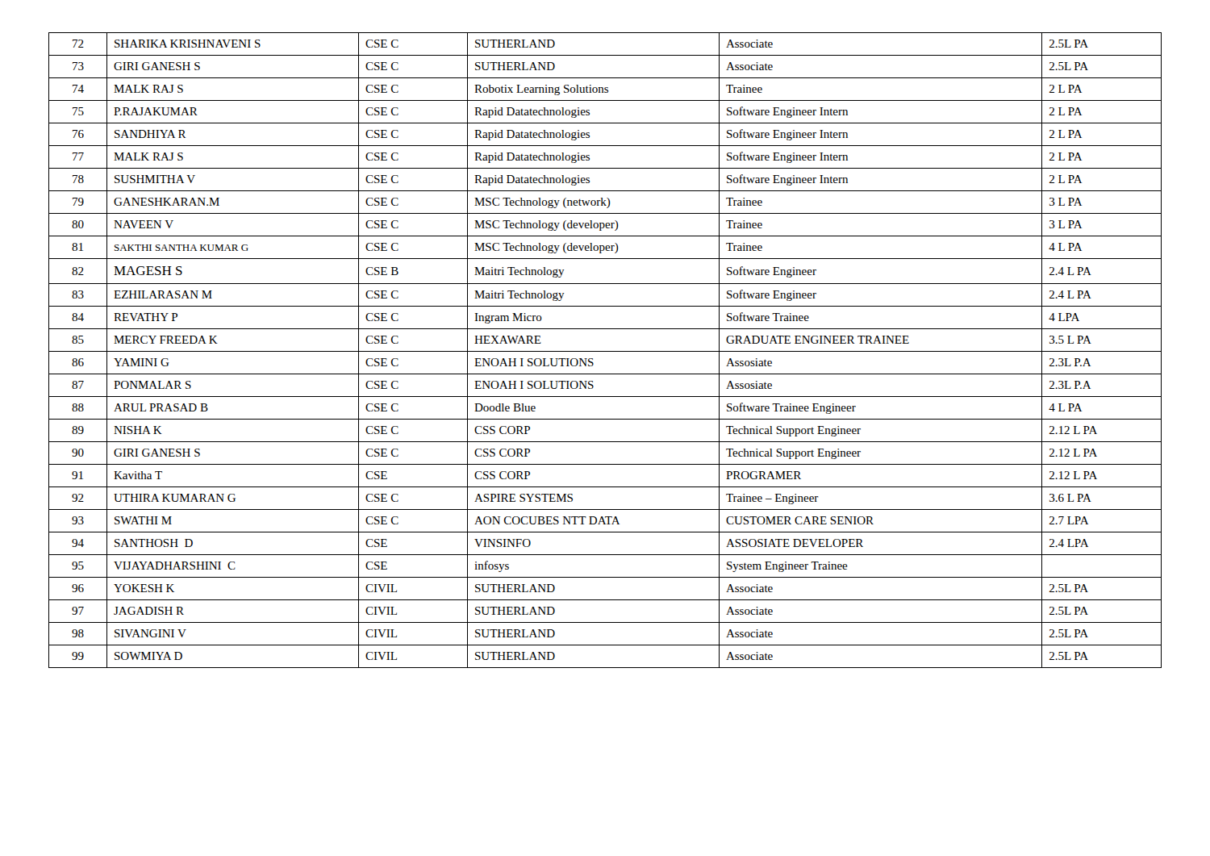| 72 | SHARIKA KRISHNAVENI S | CSE C | SUTHERLAND | Associate | 2.5L PA |
| 73 | GIRI GANESH S | CSE C | SUTHERLAND | Associate | 2.5L PA |
| 74 | MALK RAJ S | CSE C | Robotix Learning Solutions | Trainee | 2 L PA |
| 75 | P.RAJAKUMAR | CSE C | Rapid Datatechnologies | Software Engineer Intern | 2 L PA |
| 76 | SANDHIYA R | CSE C | Rapid Datatechnologies | Software Engineer Intern | 2 L PA |
| 77 | MALK RAJ S | CSE C | Rapid Datatechnologies | Software Engineer Intern | 2 L PA |
| 78 | SUSHMITHA V | CSE C | Rapid Datatechnologies | Software Engineer Intern | 2 L PA |
| 79 | GANESHKARAN.M | CSE C | MSC Technology (network) | Trainee | 3 L PA |
| 80 | NAVEEN V | CSE C | MSC Technology (developer) | Trainee | 3 L PA |
| 81 | SAKTHI SANTHA KUMAR G | CSE C | MSC Technology (developer) | Trainee | 4 L PA |
| 82 | MAGESH S | CSE B | Maitri Technology | Software Engineer | 2.4 L PA |
| 83 | EZHILARASAN M | CSE C | Maitri Technology | Software Engineer | 2.4 L PA |
| 84 | REVATHY P | CSE C | Ingram Micro | Software Trainee | 4 LPA |
| 85 | MERCY FREEDA K | CSE C | HEXAWARE | GRADUATE ENGINEER TRAINEE | 3.5 L PA |
| 86 | YAMINI G | CSE C | ENOAH I SOLUTIONS | Assosiate | 2.3L P.A |
| 87 | PONMALAR S | CSE C | ENOAH I SOLUTIONS | Assosiate | 2.3L P.A |
| 88 | ARUL PRASAD B | CSE C | Doodle Blue | Software Trainee Engineer | 4 L PA |
| 89 | NISHA K | CSE C | CSS CORP | Technical Support Engineer | 2.12 L PA |
| 90 | GIRI GANESH S | CSE C | CSS CORP | Technical Support Engineer | 2.12 L PA |
| 91 | Kavitha T | CSE | CSS CORP | PROGRAMER | 2.12 L PA |
| 92 | UTHIRA KUMARAN G | CSE C | ASPIRE SYSTEMS | Trainee – Engineer | 3.6 L PA |
| 93 | SWATHI M | CSE C | AON COCUBES NTT DATA | CUSTOMER CARE SENIOR | 2.7 LPA |
| 94 | SANTHOSH D | CSE | VINSINFO | ASSOSIATE DEVELOPER | 2.4 LPA |
| 95 | VIJAYADHARSHINI C | CSE | infosys | System Engineer Trainee | |
| 96 | YOKESH K | CIVIL | SUTHERLAND | Associate | 2.5L PA |
| 97 | JAGADISH R | CIVIL | SUTHERLAND | Associate | 2.5L PA |
| 98 | SIVANGINI V | CIVIL | SUTHERLAND | Associate | 2.5L PA |
| 99 | SOWMIYA D | CIVIL | SUTHERLAND | Associate | 2.5L PA |